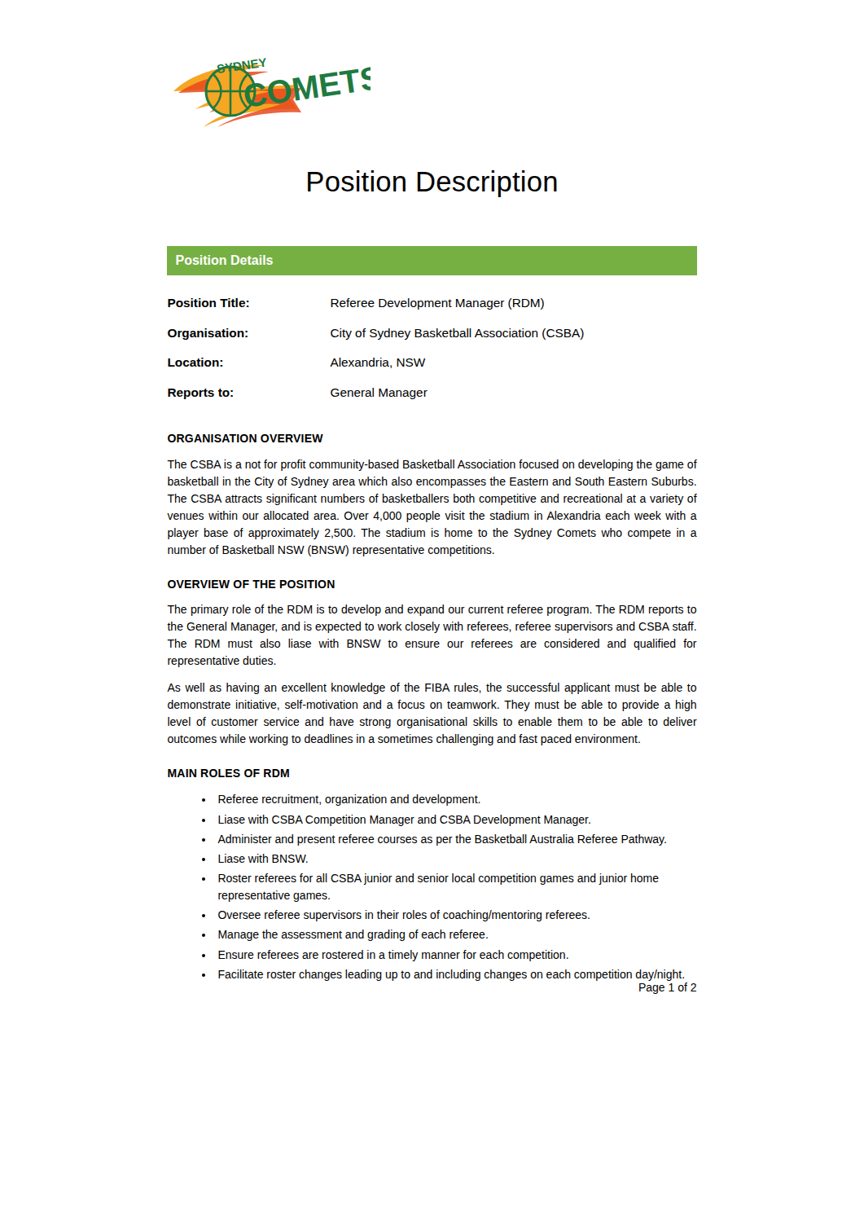SYDNEY COMETS
Position Description
Position Details
| Position Title: | Referee Development Manager (RDM) |
| Organisation: | City of Sydney Basketball Association (CSBA) |
| Location: | Alexandria, NSW |
| Reports to: | General Manager |
ORGANISATION OVERVIEW
The CSBA is a not for profit community-based Basketball Association focused on developing the game of basketball in the City of Sydney area which also encompasses the Eastern and South Eastern Suburbs. The CSBA attracts significant numbers of basketballers both competitive and recreational at a variety of venues within our allocated area. Over 4,000 people visit the stadium in Alexandria each week with a player base of approximately 2,500. The stadium is home to the Sydney Comets who compete in a number of Basketball NSW (BNSW) representative competitions.
OVERVIEW OF THE POSITION
The primary role of the RDM is to develop and expand our current referee program. The RDM reports to the General Manager, and is expected to work closely with referees, referee supervisors and CSBA staff. The RDM must also liase with BNSW to ensure our referees are considered and qualified for representative duties.
As well as having an excellent knowledge of the FIBA rules, the successful applicant must be able to demonstrate initiative, self-motivation and a focus on teamwork. They must be able to provide a high level of customer service and have strong organisational skills to enable them to be able to deliver outcomes while working to deadlines in a sometimes challenging and fast paced environment.
MAIN ROLES OF RDM
Referee recruitment, organization and development.
Liase with CSBA Competition Manager and CSBA Development Manager.
Administer and present referee courses as per the Basketball Australia Referee Pathway.
Liase with BNSW.
Roster referees for all CSBA junior and senior local competition games and junior home representative games.
Oversee referee supervisors in their roles of coaching/mentoring referees.
Manage the assessment and grading of each referee.
Ensure referees are rostered in a timely manner for each competition.
Facilitate roster changes leading up to and including changes on each competition day/night.
Page 1 of 2